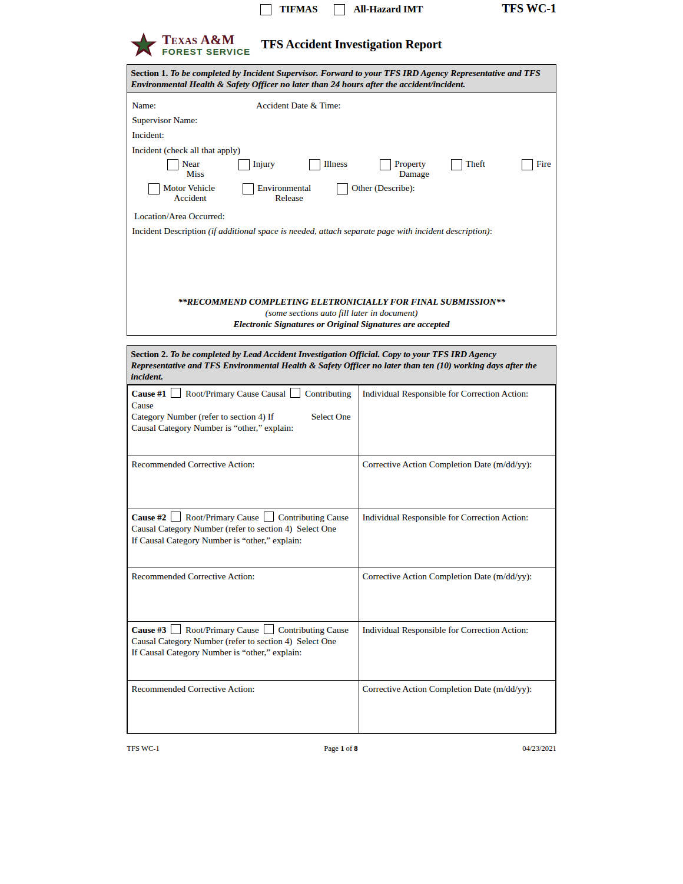TIFMAS All-Hazard IMT TFS WC-1
Texas A&M
FOREST SERVICE
TFS Accident Investigation Report
Section 1. To be completed by Incident Supervisor. Forward to your TFS IRD Agency Representative and TFS Environmental Health & Safety Officer no later than 24 hours after the accident/incident.
Name: Accident Date & Time:
Supervisor Name:
Incident:
Incident (check all that apply)
Near
Miss
Injury
Illness
Property
Damage
Theft
Fire
Motor Vehicle
Accident
Environmental
Release
Other (Describe):
Location/Area Occurred:
Incident Description (if additional space is needed, attach separate page with incident description):
**RECOMMEND COMPLETING ELETRONICIALLY FOR FINAL SUBMISSION**
(some sections auto fill later in document)
Electronic Signatures or Original Signatures are accepted
Section 2. To be completed by Lead Accident Investigation Official. Copy to your TFS IRD Agency Representative and TFS Environmental Health & Safety Officer no later than ten (10) working days after the incident.
| Cause #1 Root/Primary Cause Causal Contributing Cause Category Number (refer to section 4) If Select One Causal Category Number is “other,” explain: | Individual Responsible for Correction Action: |
| Recommended Corrective Action: | Corrective Action Completion Date (m/dd/yy): |
| Cause #2 Root/Primary Cause Contributing Cause Causal Category Number (refer to section 4) Select One If Causal Category Number is “other,” explain: | Individual Responsible for Correction Action: |
| Recommended Corrective Action: | Corrective Action Completion Date (m/dd/yy): |
| Cause #3 Root/Primary Cause Contributing Cause Causal Category Number (refer to section 4) Select One If Causal Category Number is “other,” explain: | Individual Responsible for Correction Action: |
| Recommended Corrective Action: | Corrective Action Completion Date (m/dd/yy): |
TFS WC-1
Page 1 of 8
04/23/2021